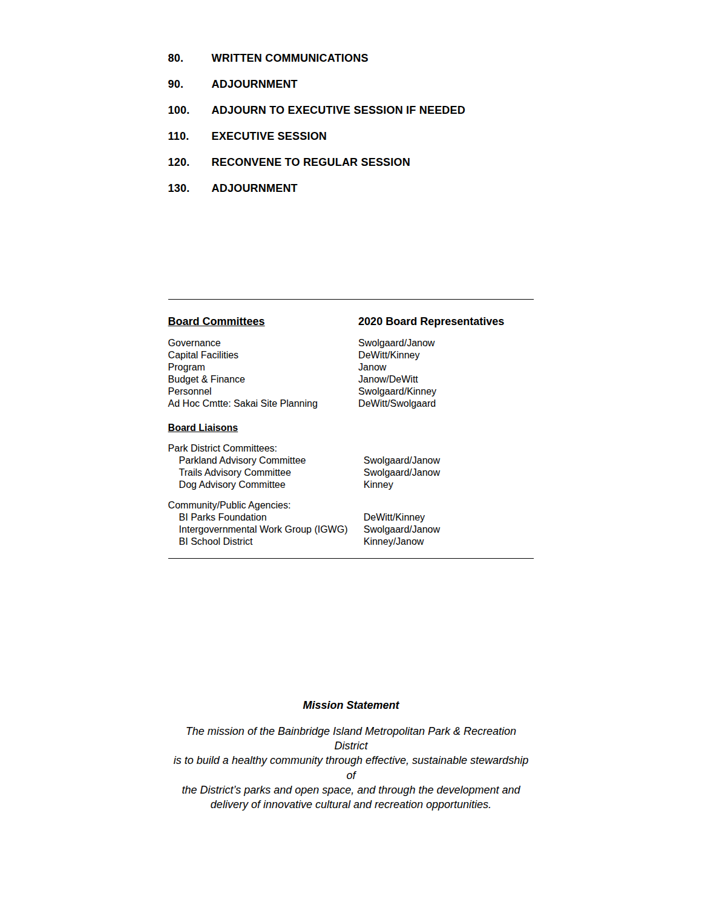80. WRITTEN COMMUNICATIONS
90. ADJOURNMENT
100. ADJOURN TO EXECUTIVE SESSION IF NEEDED
110. EXECUTIVE SESSION
120. RECONVENE TO REGULAR SESSION
130. ADJOURNMENT
Board Committees
2020 Board Representatives
Governance Swolgaard/Janow
Capital Facilities DeWitt/Kinney
Program Janow
Budget & Finance Janow/DeWitt
Personnel Swolgaard/Kinney
Ad Hoc Cmtte: Sakai Site Planning DeWitt/Swolgaard
Board Liaisons
Park District Committees:
Parkland Advisory Committee Swolgaard/Janow
Trails Advisory Committee Swolgaard/Janow
Dog Advisory Committee Kinney
Community/Public Agencies:
BI Parks Foundation DeWitt/Kinney
Intergovernmental Work Group (IGWG) Swolgaard/Janow
BI School District Kinney/Janow
Mission Statement
The mission of the Bainbridge Island Metropolitan Park & Recreation District
is to build a healthy community through effective, sustainable stewardship of
the District’s parks and open space, and through the development and
delivery of innovative cultural and recreation opportunities.